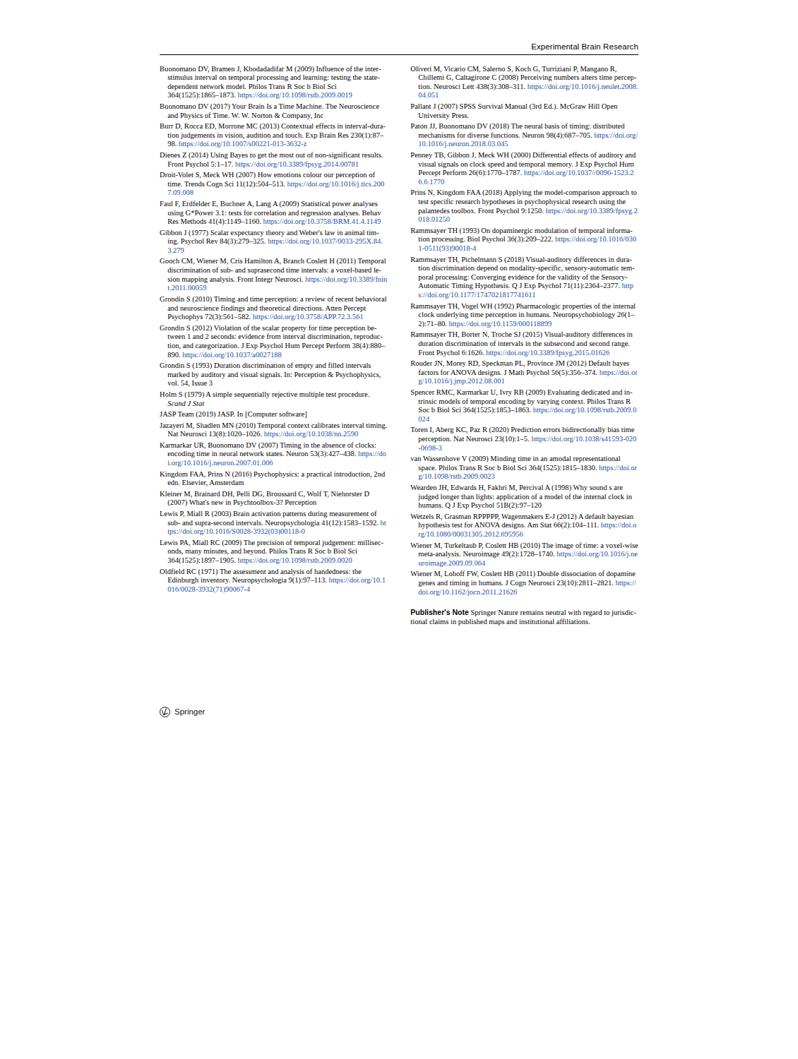Experimental Brain Research
Buonomano DV, Bramen J, Khodadadifar M (2009) Influence of the interstimulus interval on temporal processing and learning: testing the state-dependent network model. Philos Trans R Soc b Biol Sci 364(1525):1865–1873. https://doi.org/10.1098/rstb.2009.0019
Buonomano DV (2017) Your Brain Is a Time Machine. The Neuroscience and Physics of Time. W. W. Norton & Company, Inc
Burr D, Rocca ED, Morrone MC (2013) Contextual effects in interval-duration judgements in vision, audition and touch. Exp Brain Res 230(1):87–98. https://doi.org/10.1007/s00221-013-3632-z
Dienes Z (2014) Using Bayes to get the most out of non-significant results. Front Psychol 5:1–17. https://doi.org/10.3389/fpsyg.2014.00781
Droit-Volet S, Meck WH (2007) How emotions colour our perception of time. Trends Cogn Sci 11(12):504–513. https://doi.org/10.1016/j.tics.2007.09.008
Faul F, Erdfelder E, Buchner A, Lang A (2009) Statistical power analyses using G*Power 3.1: tests for correlation and regression analyses. Behav Res Methods 41(4):1149–1160. https://doi.org/10.3758/BRM.41.4.1149
Gibbon J (1977) Scalar expectancy theory and Weber's law in animal timing. Psychol Rev 84(3):279–325. https://doi.org/10.1037/0033-295X.84.3.279
Gooch CM, Wiener M, Cris Hamilton A, Branch Coslett H (2011) Temporal discrimination of sub- and suprasecond time intervals: a voxel-based lesion mapping analysis. Front Integr Neurosci. https://doi.org/10.3389/fnint.2011.00059
Grondin S (2010) Timing and time perception: a review of recent behavioral and neuroscience findings and theoretical directions. Atten Percept Psychophys 72(3):561–582. https://doi.org/10.3758/APP.72.3.561
Grondin S (2012) Violation of the scalar property for time perception between 1 and 2 seconds: evidence from interval discrimination, reproduction, and categorization. J Exp Psychol Hum Percept Perform 38(4):880–890. https://doi.org/10.1037/a0027188
Grondin S (1993) Duration discrimination of empty and filled intervals marked by auditory and visual signals. In: Perception & Psychophysics, vol. 54, Issue 3
Holm S (1979) A simple sequentially rejective multiple test procedure. Scand J Stat
JASP Team (2019) JASP. In [Computer software]
Jazayeri M, Shadlen MN (2010) Temporal context calibrates interval timing. Nat Neurosci 13(8):1020–1026. https://doi.org/10.1038/nn.2590
Karmarkar UR, Buonomano DV (2007) Timing in the absence of clocks: encoding time in neural network states. Neuron 53(3):427–438. https://doi.org/10.1016/j.neuron.2007.01.006
Kingdom FAA, Prins N (2016) Psychophysics: a practical introduction, 2nd edn. Elsevier, Amsterdam
Kleiner M, Brainard DH, Pelli DG, Broussard C, Wolf T, Niehorster D (2007) What's new in Psychtoolbox-3? Perception
Lewis P, Miall R (2003) Brain activation patterns during measurement of sub- and supra-second intervals. Neuropsychologia 41(12):1583–1592. https://doi.org/10.1016/S0028-3932(03)00118-0
Lewis PA, Miall RC (2009) The precision of temporal judgement: milliseconds, many minutes, and beyond. Philos Trans R Soc b Biol Sci 364(1525):1897–1905. https://doi.org/10.1098/rstb.2009.0020
Oldfield RC (1971) The assessment and analysis of handedness: the Edinburgh inventory. Neuropsychologia 9(1):97–113. https://doi.org/10.1016/0028-3932(71)90067-4
Oliveri M, Vicario CM, Salerno S, Koch G, Turriziani P, Mangano R, Chillemi G, Caltagirone C (2008) Perceiving numbers alters time perception. Neurosci Lett 438(3):308–311. https://doi.org/10.1016/j.neulet.2008.04.051
Pallant J (2007) SPSS Survival Manual (3rd Ed.). McGraw Hill Open University Press.
Paton JJ, Buonomano DV (2018) The neural basis of timing: distributed mechanisms for diverse functions. Neuron 98(4):687–705. https://doi.org/10.1016/j.neuron.2018.03.045
Penney TB, Gibbon J, Meck WH (2000) Differential effects of auditory and visual signals on clock speed and temporal memory. J Exp Psychol Hum Percept Perform 26(6):1770–1787. https://doi.org/10.1037//0096-1523.26.6.1770
Prins N, Kingdom FAA (2018) Applying the model-comparison approach to test specific research hypotheses in psychophysical research using the palamedes toolbox. Front Psychol 9:1250. https://doi.org/10.3389/fpsyg.2018.01250
Rammsayer TH (1993) On dopaminergic modulation of temporal information processing. Biol Psychol 36(3):209–222. https://doi.org/10.1016/0301-0511(93)90018-4
Rammsayer TH, Pichelmann S (2018) Visual-auditory differences in duration discrimination depend on modality-specific, sensory-automatic temporal processing: Converging evidence for the validity of the Sensory-Automatic Timing Hypothesis. Q J Exp Psychol 71(11):2364–2377. https://doi.org/10.1177/1747021817741611
Rammsayer TH, Vogel WH (1992) Pharmacologic properties of the internal clock underlying time perception in humans. Neuropsychobiology 26(1–2):71–80. https://doi.org/10.1159/000118899
Rammsayer TH, Borter N, Troche SJ (2015) Visual-auditory differences in duration discrimination of intervals in the subsecond and second range. Front Psychol 6:1626. https://doi.org/10.3389/fpsyg.2015.01626
Rouder JN, Morey RD, Speckman PL, Province JM (2012) Default bayes factors for ANOVA designs. J Math Psychol 56(5):356–374. https://doi.org/10.1016/j.jmp.2012.08.001
Spencer RMC, Karmarkar U, Ivry RB (2009) Evaluating dedicated and intrinsic models of temporal encoding by varying context. Philos Trans R Soc b Biol Sci 364(1525):1853–1863. https://doi.org/10.1098/rstb.2009.0024
Toren I, Aberg KC, Paz R (2020) Prediction errors bidirectionally bias time perception. Nat Neurosci 23(10):1–5. https://doi.org/10.1038/s41593-020-0698-3
van Wassenhove V (2009) Minding time in an amodal representational space. Philos Trans R Soc b Biol Sci 364(1525):1815–1830. https://doi.org/10.1098/rstb.2009.0023
Wearden JH, Edwards H, Fakhri M, Percival A (1998) Why sound s are judged longer than lights: application of a model of the internal clock in humans. Q J Exp Psychol 51B(2):97–120
Wetzels R, Grasman RPPPPP, Wagenmakers E-J (2012) A default bayesian hypothesis test for ANOVA designs. Am Stat 66(2):104–111. https://doi.org/10.1080/00031305.2012.695956
Wiener M, Turkeltaub P, Coslett HB (2010) The image of time: a voxel-wise meta-analysis. Neuroimage 49(2):1728–1740. https://doi.org/10.1016/j.neuroimage.2009.09.064
Wiener M, Lohoff FW, Coslett HB (2011) Double dissociation of dopamine genes and timing in humans. J Cogn Neurosci 23(10):2811–2821. https://doi.org/10.1162/jocn.2011.21626
Publisher's Note Springer Nature remains neutral with regard to jurisdictional claims in published maps and institutional affiliations.
Springer